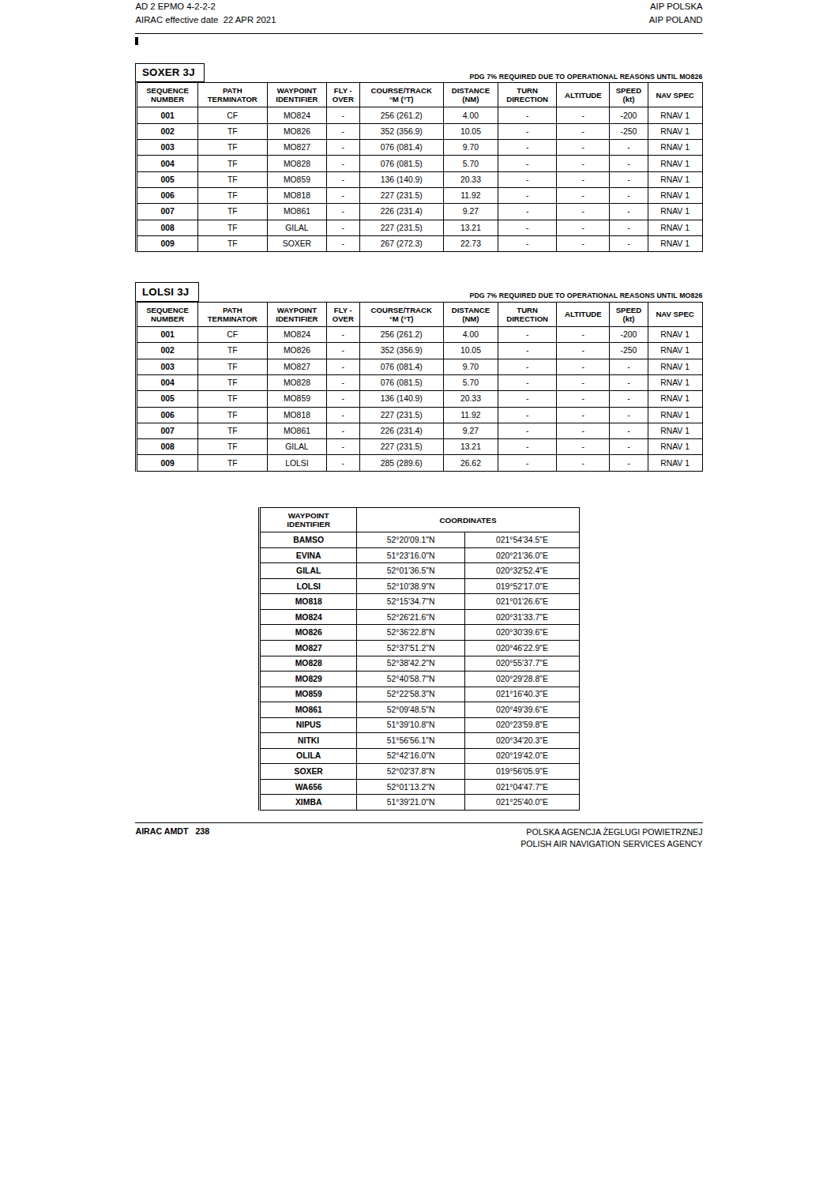AD 2 EPMO 4-2-2-2
AIRAC effective date 22 APR 2021
AIP POLSKA
AIP POLAND
SOXER 3J
PDG 7% REQUIRED DUE TO OPERATIONAL REASONS UNTIL MO826
| SEQUENCE NUMBER | PATH TERMINATOR | WAYPOINT IDENTIFIER | FLY - OVER | COURSE/TRACK °M (°T) | DISTANCE (NM) | TURN DIRECTION | ALTITUDE | SPEED (kt) | NAV SPEC |
| --- | --- | --- | --- | --- | --- | --- | --- | --- | --- |
| 001 | CF | MO824 | - | 256 (261.2) | 4.00 | - | - | -200 | RNAV 1 |
| 002 | TF | MO826 | - | 352 (356.9) | 10.05 | - | - | -250 | RNAV 1 |
| 003 | TF | MO827 | - | 076 (081.4) | 9.70 | - | - | - | RNAV 1 |
| 004 | TF | MO828 | - | 076 (081.5) | 5.70 | - | - | - | RNAV 1 |
| 005 | TF | MO859 | - | 136 (140.9) | 20.33 | - | - | - | RNAV 1 |
| 006 | TF | MO818 | - | 227 (231.5) | 11.92 | - | - | - | RNAV 1 |
| 007 | TF | MO861 | - | 226 (231.4) | 9.27 | - | - | - | RNAV 1 |
| 008 | TF | GILAL | - | 227 (231.5) | 13.21 | - | - | - | RNAV 1 |
| 009 | TF | SOXER | - | 267 (272.3) | 22.73 | - | - | - | RNAV 1 |
LOLSI 3J
PDG 7% REQUIRED DUE TO OPERATIONAL REASONS UNTIL MO826
| SEQUENCE NUMBER | PATH TERMINATOR | WAYPOINT IDENTIFIER | FLY - OVER | COURSE/TRACK °M (°T) | DISTANCE (NM) | TURN DIRECTION | ALTITUDE | SPEED (kt) | NAV SPEC |
| --- | --- | --- | --- | --- | --- | --- | --- | --- | --- |
| 001 | CF | MO824 | - | 256 (261.2) | 4.00 | - | - | -200 | RNAV 1 |
| 002 | TF | MO826 | - | 352 (356.9) | 10.05 | - | - | -250 | RNAV 1 |
| 003 | TF | MO827 | - | 076 (081.4) | 9.70 | - | - | - | RNAV 1 |
| 004 | TF | MO828 | - | 076 (081.5) | 5.70 | - | - | - | RNAV 1 |
| 005 | TF | MO859 | - | 136 (140.9) | 20.33 | - | - | - | RNAV 1 |
| 006 | TF | MO818 | - | 227 (231.5) | 11.92 | - | - | - | RNAV 1 |
| 007 | TF | MO861 | - | 226 (231.4) | 9.27 | - | - | - | RNAV 1 |
| 008 | TF | GILAL | - | 227 (231.5) | 13.21 | - | - | - | RNAV 1 |
| 009 | TF | LOLSI | - | 285 (289.6) | 26.62 | - | - | - | RNAV 1 |
| WAYPOINT IDENTIFIER | COORDINATES |
| --- | --- |
| BAMSO | 52°20'09.1"N | 021°54'34.5"E |
| EVINA | 51°23'16.0"N | 020°21'36.0"E |
| GILAL | 52°01'36.5"N | 020°32'52.4"E |
| LOLSI | 52°10'38.9"N | 019°52'17.0"E |
| MO818 | 52°15'34.7"N | 021°01'26.6"E |
| MO824 | 52°26'21.6"N | 020°31'33.7"E |
| MO826 | 52°36'22.8"N | 020°30'39.6"E |
| MO827 | 52°37'51.2"N | 020°46'22.9"E |
| MO828 | 52°38'42.2"N | 020°55'37.7"E |
| MO829 | 52°40'58.7"N | 020°29'28.8"E |
| MO859 | 52°22'58.3"N | 021°16'40.3"E |
| MO861 | 52°09'48.5"N | 020°49'39.6"E |
| NIPUS | 51°39'10.8"N | 020°23'59.8"E |
| NITKI | 51°56'56.1"N | 020°34'20.3"E |
| OLILA | 52°42'16.0"N | 020°19'42.0"E |
| SOXER | 52°02'37.8"N | 019°56'05.9"E |
| WA656 | 52°01'13.2"N | 021°04'47.7"E |
| XIMBA | 51°39'21.0"N | 021°25'40.0"E |
AIRAC AMDT 238
POLSKA AGENCJA ŻEGLUGI POWIETRZNEJ
POLISH AIR NAVIGATION SERVICES AGENCY